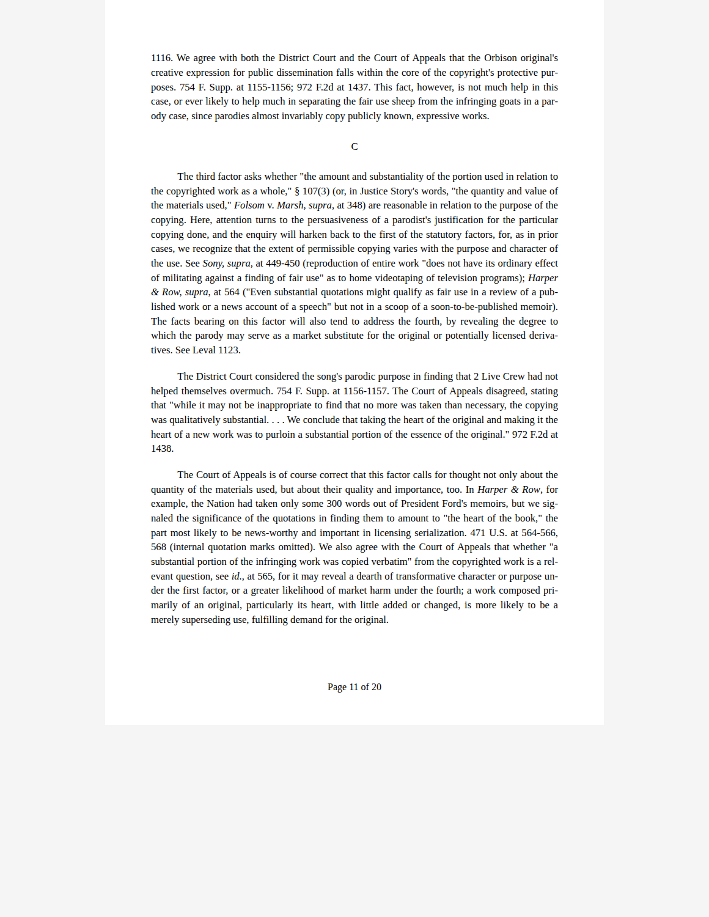1116. We agree with both the District Court and the Court of Appeals that the Orbison original's creative expression for public dissemination falls within the core of the copyright's protective purposes. 754 F. Supp. at 1155-1156; 972 F.2d at 1437. This fact, however, is not much help in this case, or ever likely to help much in separating the fair use sheep from the infringing goats in a parody case, since parodies almost invariably copy publicly known, expressive works.
C
The third factor asks whether "the amount and substantiality of the portion used in relation to the copyrighted work as a whole," § 107(3) (or, in Justice Story's words, "the quantity and value of the materials used," Folsom v. Marsh, supra, at 348) are reasonable in relation to the purpose of the copying. Here, attention turns to the persuasiveness of a parodist's justification for the particular copying done, and the enquiry will harken back to the first of the statutory factors, for, as in prior cases, we recognize that the extent of permissible copying varies with the purpose and character of the use. See Sony, supra, at 449-450 (reproduction of entire work "does not have its ordinary effect of militating against a finding of fair use" as to home videotaping of television programs); Harper & Row, supra, at 564 ("Even substantial quotations might qualify as fair use in a review of a published work or a news account of a speech" but not in a scoop of a soon-to-be-published memoir). The facts bearing on this factor will also tend to address the fourth, by revealing the degree to which the parody may serve as a market substitute for the original or potentially licensed derivatives. See Leval 1123.
The District Court considered the song's parodic purpose in finding that 2 Live Crew had not helped themselves overmuch. 754 F. Supp. at 1156-1157. The Court of Appeals disagreed, stating that "while it may not be inappropriate to find that no more was taken than necessary, the copying was qualitatively substantial. . . . We conclude that taking the heart of the original and making it the heart of a new work was to purloin a substantial portion of the essence of the original." 972 F.2d at 1438.
The Court of Appeals is of course correct that this factor calls for thought not only about the quantity of the materials used, but about their quality and importance, too. In Harper & Row, for example, the Nation had taken only some 300 words out of President Ford's memoirs, but we signaled the significance of the quotations in finding them to amount to "the heart of the book," the part most likely to be news-worthy and important in licensing serialization. 471 U.S. at 564-566, 568 (internal quotation marks omitted). We also agree with the Court of Appeals that whether "a substantial portion of the infringing work was copied verbatim" from the copyrighted work is a relevant question, see id., at 565, for it may reveal a dearth of transformative character or purpose under the first factor, or a greater likelihood of market harm under the fourth; a work composed primarily of an original, particularly its heart, with little added or changed, is more likely to be a merely superseding use, fulfilling demand for the original.
Page 11 of 20